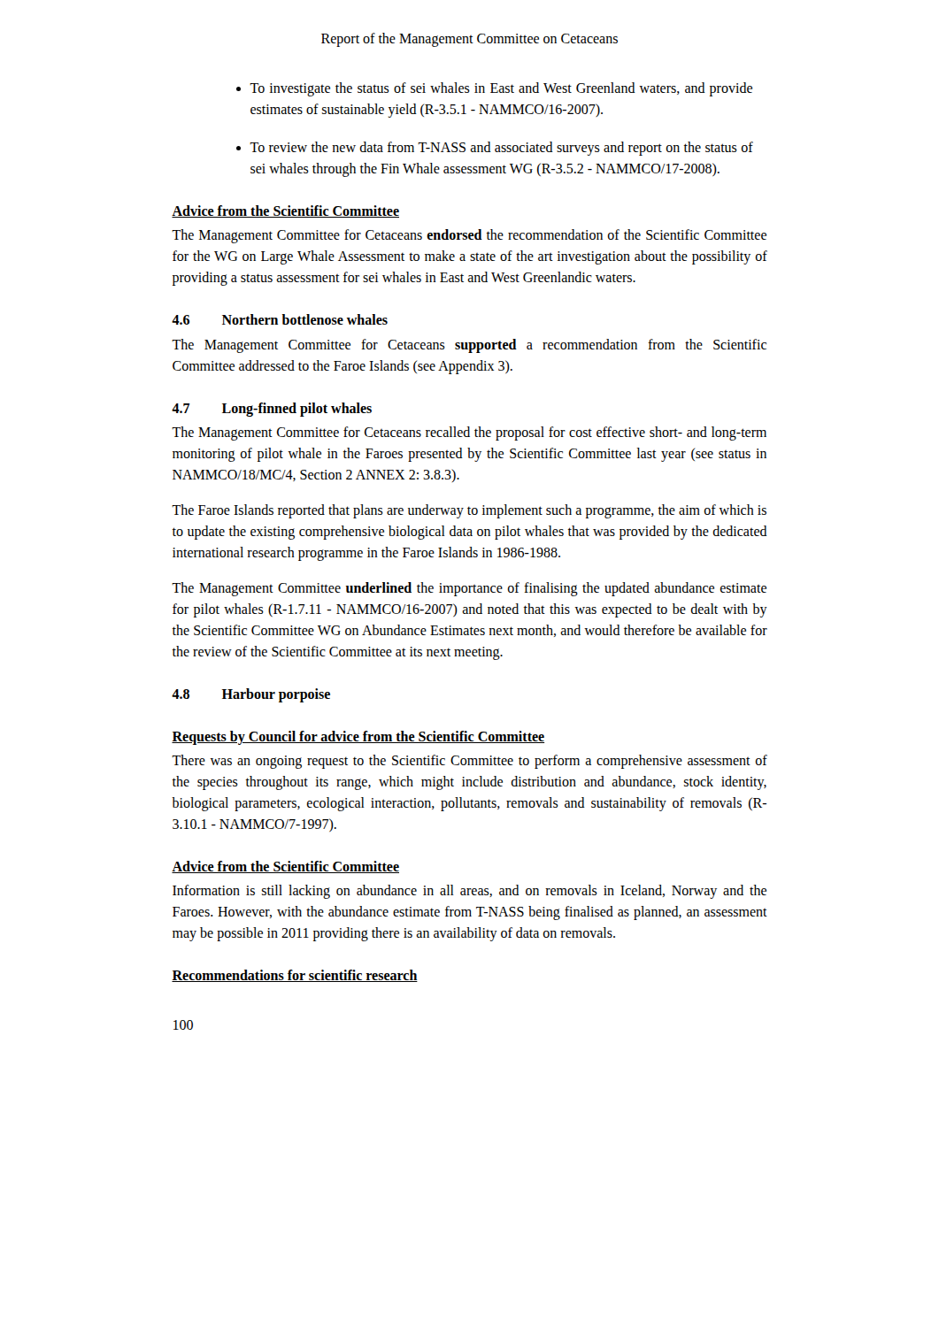Report of the Management Committee on Cetaceans
To investigate the status of sei whales in East and West Greenland waters, and provide estimates of sustainable yield (R-3.5.1 - NAMMCO/16-2007).
To review the new data from T-NASS and associated surveys and report on the status of sei whales through the Fin Whale assessment WG (R-3.5.2 - NAMMCO/17-2008).
Advice from the Scientific Committee
The Management Committee for Cetaceans endorsed the recommendation of the Scientific Committee for the WG on Large Whale Assessment to make a state of the art investigation about the possibility of providing a status assessment for sei whales in East and West Greenlandic waters.
4.6 Northern bottlenose whales
The Management Committee for Cetaceans supported a recommendation from the Scientific Committee addressed to the Faroe Islands (see Appendix 3).
4.7 Long-finned pilot whales
The Management Committee for Cetaceans recalled the proposal for cost effective short- and long-term monitoring of pilot whale in the Faroes presented by the Scientific Committee last year (see status in NAMMCO/18/MC/4, Section 2 ANNEX 2: 3.8.3).
The Faroe Islands reported that plans are underway to implement such a programme, the aim of which is to update the existing comprehensive biological data on pilot whales that was provided by the dedicated international research programme in the Faroe Islands in 1986-1988.
The Management Committee underlined the importance of finalising the updated abundance estimate for pilot whales (R-1.7.11 - NAMMCO/16-2007) and noted that this was expected to be dealt with by the Scientific Committee WG on Abundance Estimates next month, and would therefore be available for the review of the Scientific Committee at its next meeting.
4.8 Harbour porpoise
Requests by Council for advice from the Scientific Committee
There was an ongoing request to the Scientific Committee to perform a comprehensive assessment of the species throughout its range, which might include distribution and abundance, stock identity, biological parameters, ecological interaction, pollutants, removals and sustainability of removals (R-3.10.1 - NAMMCO/7-1997).
Advice from the Scientific Committee
Information is still lacking on abundance in all areas, and on removals in Iceland, Norway and the Faroes. However, with the abundance estimate from T-NASS being finalised as planned, an assessment may be possible in 2011 providing there is an availability of data on removals.
Recommendations for scientific research
100